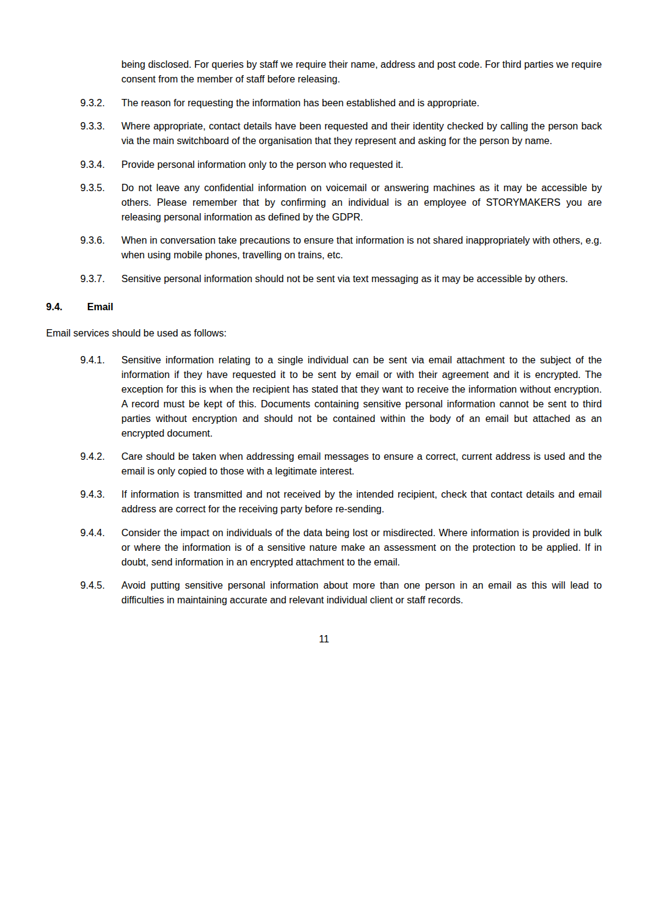being disclosed. For queries by staff we require their name, address and post code. For third parties we require consent from the member of staff before releasing.
9.3.2.
The reason for requesting the information has been established and is appropriate.
9.3.3.
Where appropriate, contact details have been requested and their identity checked by calling the person back via the main switchboard of the organisation that they represent and asking for the person by name.
9.3.4.
Provide personal information only to the person who requested it.
9.3.5.
Do not leave any confidential information on voicemail or answering machines as it may be accessible by others. Please remember that by confirming an individual is an employee of STORYMAKERS you are releasing personal information as defined by the GDPR.
9.3.6.
When in conversation take precautions to ensure that information is not shared inappropriately with others, e.g. when using mobile phones, travelling on trains, etc.
9.3.7.
Sensitive personal information should not be sent via text messaging as it may be accessible by others.
9.4.
Email
Email services should be used as follows:
9.4.1.
Sensitive information relating to a single individual can be sent via email attachment to the subject of the information if they have requested it to be sent by email or with their agreement and it is encrypted. The exception for this is when the recipient has stated that they want to receive the information without encryption. A record must be kept of this. Documents containing sensitive personal information cannot be sent to third parties without encryption and should not be contained within the body of an email but attached as an encrypted document.
9.4.2.
Care should be taken when addressing email messages to ensure a correct, current address is used and the email is only copied to those with a legitimate interest.
9.4.3.
If information is transmitted and not received by the intended recipient, check that contact details and email address are correct for the receiving party before re-sending.
9.4.4.
Consider the impact on individuals of the data being lost or misdirected. Where information is provided in bulk or where the information is of a sensitive nature make an assessment on the protection to be applied. If in doubt, send information in an encrypted attachment to the email.
9.4.5.
Avoid putting sensitive personal information about more than one person in an email as this will lead to difficulties in maintaining accurate and relevant individual client or staff records.
11